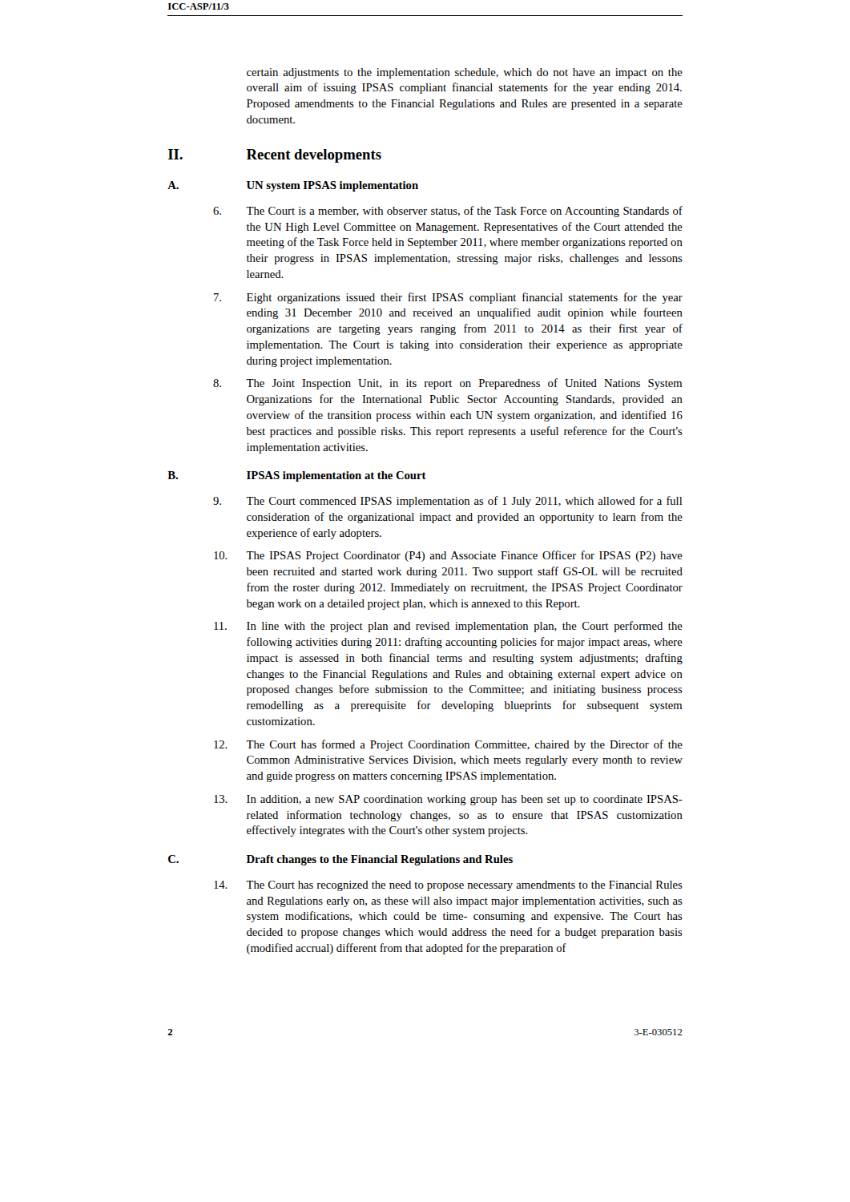ICC-ASP/11/3
certain adjustments to the implementation schedule, which do not have an impact on the overall aim of issuing IPSAS compliant financial statements for the year ending 2014. Proposed amendments to the Financial Regulations and Rules are presented in a separate document.
II. Recent developments
A. UN system IPSAS implementation
6. The Court is a member, with observer status, of the Task Force on Accounting Standards of the UN High Level Committee on Management. Representatives of the Court attended the meeting of the Task Force held in September 2011, where member organizations reported on their progress in IPSAS implementation, stressing major risks, challenges and lessons learned.
7. Eight organizations issued their first IPSAS compliant financial statements for the year ending 31 December 2010 and received an unqualified audit opinion while fourteen organizations are targeting years ranging from 2011 to 2014 as their first year of implementation. The Court is taking into consideration their experience as appropriate during project implementation.
8. The Joint Inspection Unit, in its report on Preparedness of United Nations System Organizations for the International Public Sector Accounting Standards, provided an overview of the transition process within each UN system organization, and identified 16 best practices and possible risks. This report represents a useful reference for the Court's implementation activities.
B. IPSAS implementation at the Court
9. The Court commenced IPSAS implementation as of 1 July 2011, which allowed for a full consideration of the organizational impact and provided an opportunity to learn from the experience of early adopters.
10. The IPSAS Project Coordinator (P4) and Associate Finance Officer for IPSAS (P2) have been recruited and started work during 2011. Two support staff GS-OL will be recruited from the roster during 2012. Immediately on recruitment, the IPSAS Project Coordinator began work on a detailed project plan, which is annexed to this Report.
11. In line with the project plan and revised implementation plan, the Court performed the following activities during 2011: drafting accounting policies for major impact areas, where impact is assessed in both financial terms and resulting system adjustments; drafting changes to the Financial Regulations and Rules and obtaining external expert advice on proposed changes before submission to the Committee; and initiating business process remodelling as a prerequisite for developing blueprints for subsequent system customization.
12. The Court has formed a Project Coordination Committee, chaired by the Director of the Common Administrative Services Division, which meets regularly every month to review and guide progress on matters concerning IPSAS implementation.
13. In addition, a new SAP coordination working group has been set up to coordinate IPSAS-related information technology changes, so as to ensure that IPSAS customization effectively integrates with the Court's other system projects.
C. Draft changes to the Financial Regulations and Rules
14. The Court has recognized the need to propose necessary amendments to the Financial Rules and Regulations early on, as these will also impact major implementation activities, such as system modifications, which could be time- consuming and expensive. The Court has decided to propose changes which would address the need for a budget preparation basis (modified accrual) different from that adopted for the preparation of
2 3-E-030512